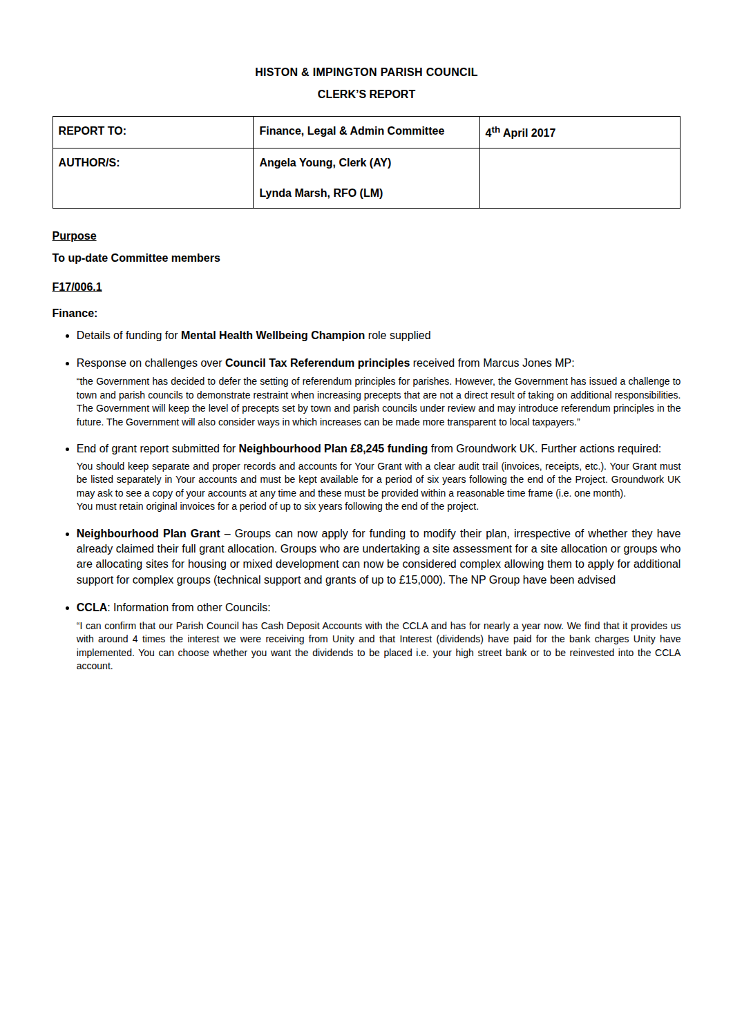HISTON & IMPINGTON PARISH COUNCIL
CLERK’S REPORT
| REPORT TO: | Finance, Legal & Admin Committee | 4 th April 2017 |
| AUTHOR/S: | Angela Young, Clerk (AY) Lynda Marsh, RFO (LM) | |
Purpose
To up-date Committee members
F17/006.1
Finance:
Details of funding for Mental Health Wellbeing Champion role supplied
Response on challenges over Council Tax Referendum principles received from Marcus Jones MP:
“the Government has decided to defer the setting of referendum principles for parishes. However, the Government has issued a challenge to town and parish councils to demonstrate restraint when increasing precepts that are not a direct result of taking on additional responsibilities. The Government will keep the level of precepts set by town and parish councils under review and may introduce referendum principles in the future. The Government will also consider ways in which increases can be made more transparent to local taxpayers.”
End of grant report submitted for Neighbourhood Plan £8,245 funding from Groundwork UK. Further actions required:
You should keep separate and proper records and accounts for Your Grant with a clear audit trail (invoices, receipts, etc.). Your Grant must be listed separately in Your accounts and must be kept available for a period of six years following the end of the Project. Groundwork UK may ask to see a copy of your accounts at any time and these must be provided within a reasonable time frame (i.e. one month).
You must retain original invoices for a period of up to six years following the end of the project.
Neighbourhood Plan Grant – Groups can now apply for funding to modify their plan, irrespective of whether they have already claimed their full grant allocation. Groups who are undertaking a site assessment for a site allocation or groups who are allocating sites for housing or mixed development can now be considered complex allowing them to apply for additional support for complex groups (technical support and grants of up to £15,000). The NP Group have been advised
CCLA: Information from other Councils:
“I can confirm that our Parish Council has Cash Deposit Accounts with the CCLA and has for nearly a year now. We find that it provides us with around 4 times the interest we were receiving from Unity and that Interest (dividends) have paid for the bank charges Unity have implemented. You can choose whether you want the dividends to be placed i.e. your high street bank or to be reinvested into the CCLA account.